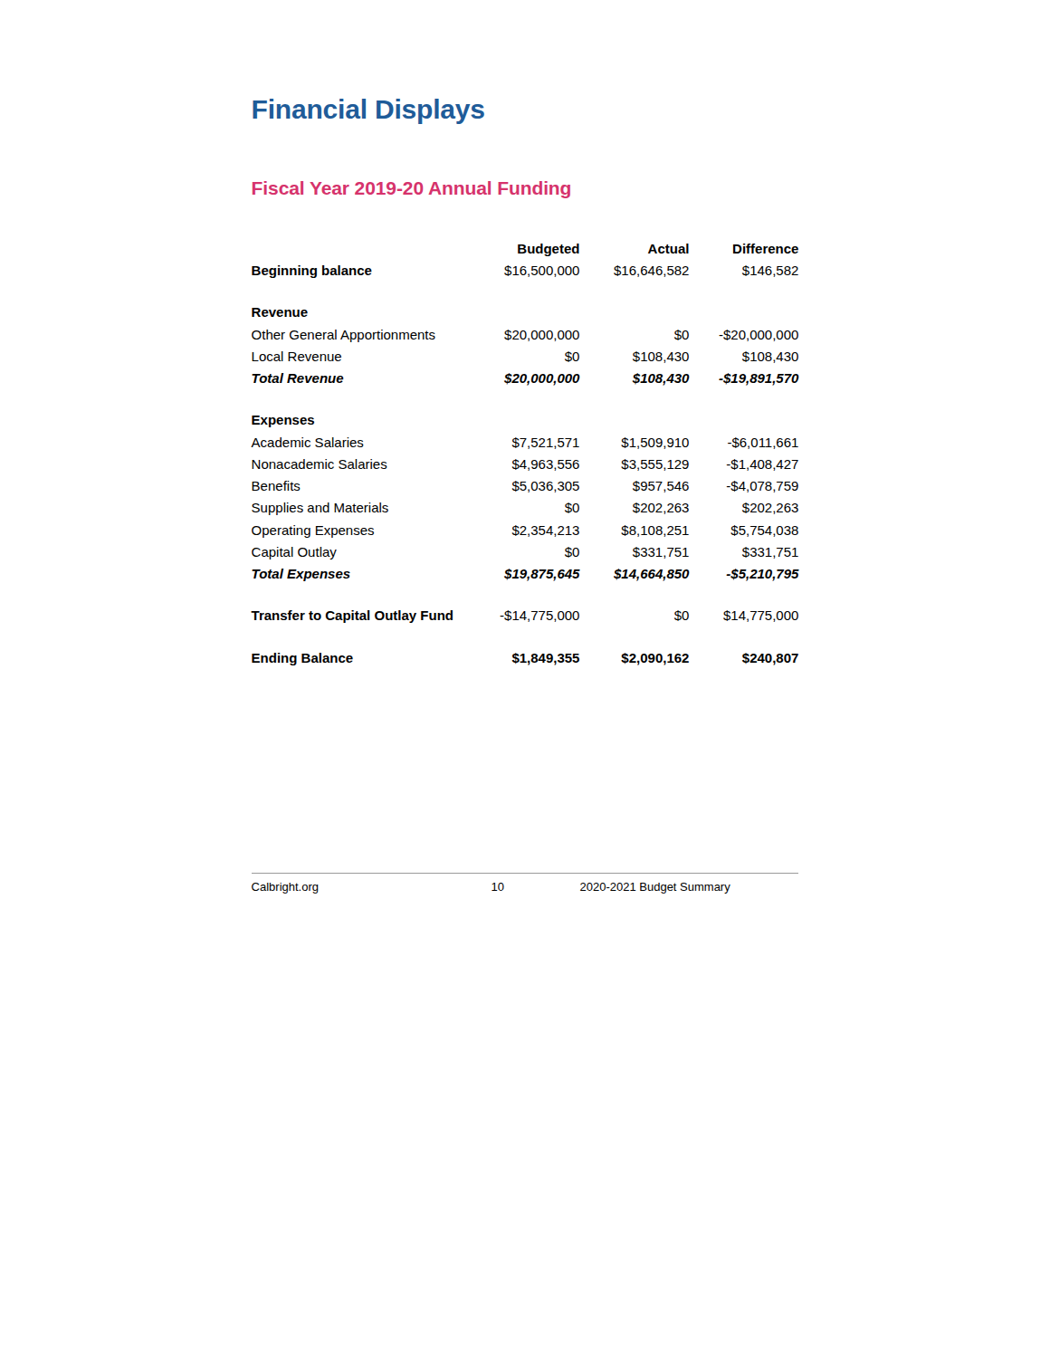Financial Displays
Fiscal Year 2019-20 Annual Funding
| | Budgeted | Actual | Difference |
| --- | --- | --- | --- |
| Beginning balance | $16,500,000 | $16,646,582 | $146,582 |
| Revenue | | | |
| Other General Apportionments | $20,000,000 | $0 | -$20,000,000 |
| Local Revenue | $0 | $108,430 | $108,430 |
| Total Revenue | $20,000,000 | $108,430 | -$19,891,570 |
| Expenses | | | |
| Academic Salaries | $7,521,571 | $1,509,910 | -$6,011,661 |
| Nonacademic Salaries | $4,963,556 | $3,555,129 | -$1,408,427 |
| Benefits | $5,036,305 | $957,546 | -$4,078,759 |
| Supplies and Materials | $0 | $202,263 | $202,263 |
| Operating Expenses | $2,354,213 | $8,108,251 | $5,754,038 |
| Capital Outlay | $0 | $331,751 | $331,751 |
| Total Expenses | $19,875,645 | $14,664,850 | -$5,210,795 |
| Transfer to Capital Outlay Fund | -$14,775,000 | $0 | $14,775,000 |
| Ending Balance | $1,849,355 | $2,090,162 | $240,807 |
Calbright.org
10
2020-2021 Budget Summary